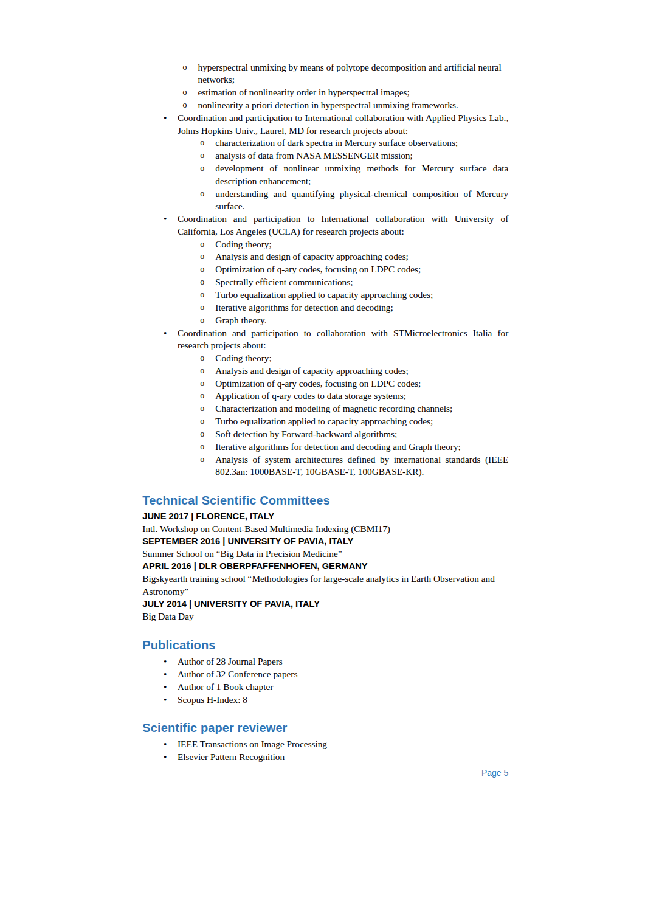hyperspectral unmixing by means of polytope decomposition and artificial neural networks;
estimation of nonlinearity order in hyperspectral images;
nonlinearity a priori detection in hyperspectral unmixing frameworks.
Coordination and participation to International collaboration with Applied Physics Lab., Johns Hopkins Univ., Laurel, MD for research projects about:
characterization of dark spectra in Mercury surface observations;
analysis of data from NASA MESSENGER mission;
development of nonlinear unmixing methods for Mercury surface data description enhancement;
understanding and quantifying physical-chemical composition of Mercury surface.
Coordination and participation to International collaboration with University of California, Los Angeles (UCLA) for research projects about:
Coding theory;
Analysis and design of capacity approaching codes;
Optimization of q-ary codes, focusing on LDPC codes;
Spectrally efficient communications;
Turbo equalization applied to capacity approaching codes;
Iterative algorithms for detection and decoding;
Graph theory.
Coordination and participation to collaboration with STMicroelectronics Italia for research projects about:
Coding theory;
Analysis and design of capacity approaching codes;
Optimization of q-ary codes, focusing on LDPC codes;
Application of q-ary codes to data storage systems;
Characterization and modeling of magnetic recording channels;
Turbo equalization applied to capacity approaching codes;
Soft detection by Forward-backward algorithms;
Iterative algorithms for detection and decoding and Graph theory;
Analysis of system architectures defined by international standards (IEEE 802.3an: 1000BASE-T, 10GBASE-T, 100GBASE-KR).
Technical Scientific Committees
JUNE 2017 | FLORENCE, ITALY
Intl. Workshop on Content-Based Multimedia Indexing (CBMI17)
SEPTEMBER 2016 | UNIVERSITY OF PAVIA, ITALY
Summer School on “Big Data in Precision Medicine”
APRIL 2016 | DLR OBERPFAFFENHOFEN, GERMANY
Bigskyearth training school “Methodologies for large-scale analytics in Earth Observation and Astronomy”
JULY 2014 | UNIVERSITY OF PAVIA, ITALY
Big Data Day
Publications
Author of 28 Journal Papers
Author of 32 Conference papers
Author of 1 Book chapter
Scopus H-Index: 8
Scientific paper reviewer
IEEE Transactions on Image Processing
Elsevier Pattern Recognition
Page 5